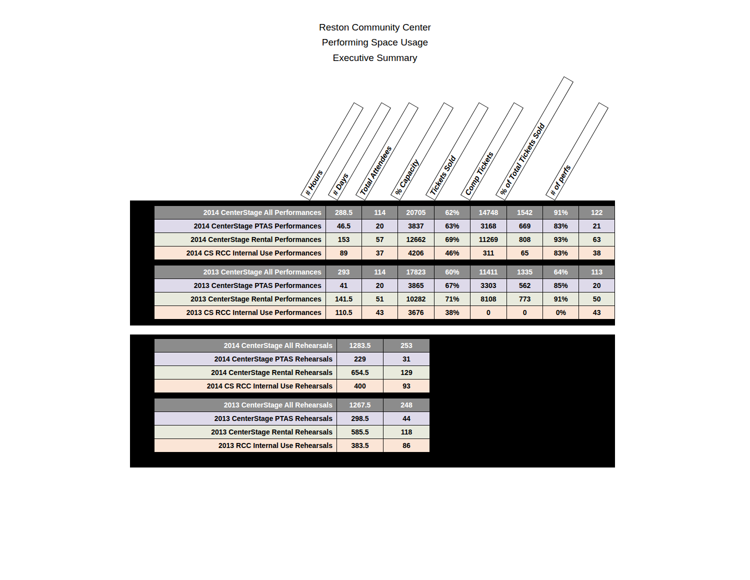Reston Community Center
Performing Space Usage
Executive Summary
# Hours
# Days
Total Attendees
% Capacity
Tickets Sold
Comp Tickets
% of Total Tickets Sold
# of perfs
PERFORMANCES
| 2014 CenterStage All Performances | 288.5 | 114 | 20705 | 62% | 14748 | 1542 | 91% | 122 |
| 2014 CenterStage PTAS Performances | 46.5 | 20 | 3837 | 63% | 3168 | 669 | 83% | 21 |
| 2014 CenterStage Rental Performances | 153 | 57 | 12662 | 69% | 11269 | 808 | 93% | 63 |
| 2014 CS RCC Internal Use Performances | 89 | 37 | 4206 | 46% | 311 | 65 | 83% | 38 |
| 2013 CenterStage All Performances | 293 | 114 | 17823 | 60% | 11411 | 1335 | 64% | 113 |
| 2013 CenterStage PTAS Performances | 41 | 20 | 3865 | 67% | 3303 | 562 | 85% | 20 |
| 2013 CenterStage Rental Performances | 141.5 | 51 | 10282 | 71% | 8108 | 773 | 91% | 50 |
| 2013 CS RCC Internal Use Performances | 110.5 | 43 | 3676 | 38% | 0 | 0 | 0% | 43 |
REHEARSALS
| 2014 CenterStage All Rehearsals | 1283.5 | 253 |
| 2014 CenterStage PTAS Rehearsals | 229 | 31 |
| 2014 CenterStage Rental Rehearsals | 654.5 | 129 |
| 2014 CS RCC Internal Use Rehearsals | 400 | 93 |
| 2013 CenterStage All Rehearsals | 1267.5 | 248 |
| 2013 CenterStage PTAS Rehearsals | 298.5 | 44 |
| 2013 CenterStage Rental Rehearsals | 585.5 | 118 |
| 2013 RCC Internal Use Rehearsals | 383.5 | 86 |